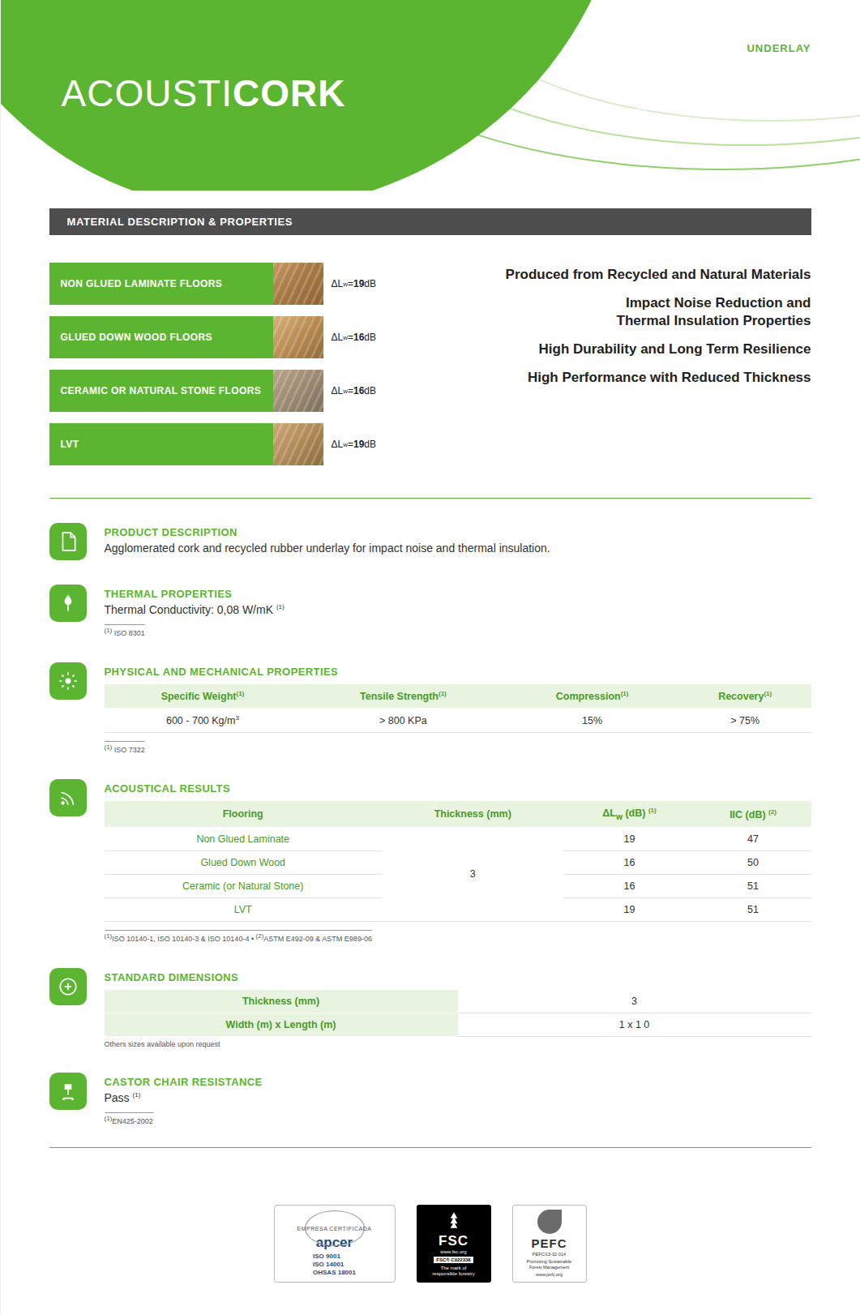UNDERLAY
ACOUSTICORK
T66
MATERIAL DATA SHEET
MATERIAL DESCRIPTION & PROPERTIES
NON GLUED LAMINATE FLOORS
ΔLw= 19dB
GLUED DOWN WOOD FLOORS
ΔLw= 16dB
CERAMIC OR NATURAL STONE FLOORS
ΔLw= 16dB
LVT
ΔLw= 19dB
Produced from Recycled and Natural Materials
Impact Noise Reduction and
Thermal Insulation Properties
High Durability and Long Term Resilience
High Performance with Reduced Thickness
PRODUCT DESCRIPTION
Agglomerated cork and recycled rubber underlay for impact noise and thermal insulation.
THERMAL PROPERTIES
Thermal Conductivity: 0,08 W/mK (1)
(1) ISO 8301
PHYSICAL AND MECHANICAL PROPERTIES
| Specific Weight (1) | Tensile Strength (1) | Compression (1) | Recovery (1) |
| --- | --- | --- | --- |
| 600 - 700 Kg/m 3 | > 800 KPa | 15% | > 75% |
(1) ISO 7322
ACOUSTICAL RESULTS
| Flooring | Thickness (mm) | ΔL w (dB) (1) | IIC (dB) (2) |
| --- | --- | --- | --- |
| Non Glued Laminate | 3 | 19 | 47 |
| Glued Down Wood | 16 | 50 |
| Ceramic (or Natural Stone) | 16 | 51 |
| LVT | 19 | 51 |
(1)ISO 10140-1, ISO 10140-3 & ISO 10140-4 • (2)ASTM E492-09 & ASTM E989-06
STANDARD DIMENSIONS
| Thickness (mm) | 3 |
| Width (m) x Length (m) | 1 x 1 0 |
Others sizes available upon request
CASTOR CHAIR RESISTANCE
Pass (1)
(1)EN425-2002
EMPRESA CERTIFICADA
apcer
ISO 9001
ISO 14001
OHSAS 18001
FSC
www.fsc.org
FSC® C022338
The mark of
responsible forestry
PEFC
PEFC/13-32-014
Promoting Sustainable
Forest Management
www.pefc.org